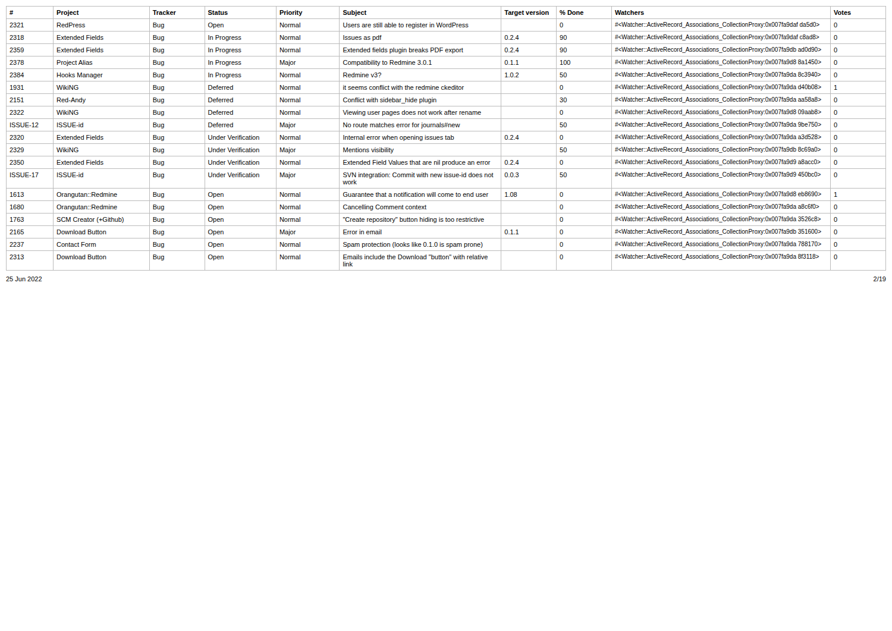| # | Project | Tracker | Status | Priority | Subject | Target version | % Done | Watchers | Votes |
| --- | --- | --- | --- | --- | --- | --- | --- | --- | --- |
| 2321 | RedPress | Bug | Open | Normal | Users are still able to register in WordPress | | 0 | #<Watcher::ActiveRecord_Associations_CollectionProxy:0x007fa9daf da5d0> | 0 |
| 2318 | Extended Fields | Bug | In Progress | Normal | Issues as pdf | 0.2.4 | 90 | #<Watcher::ActiveRecord_Associations_CollectionProxy:0x007fa9daf c8ad8> | 0 |
| 2359 | Extended Fields | Bug | In Progress | Normal | Extended fields plugin breaks PDF export | 0.2.4 | 90 | #<Watcher::ActiveRecord_Associations_CollectionProxy:0x007fa9db ad0d90> | 0 |
| 2378 | Project Alias | Bug | In Progress | Major | Compatibility to Redmine 3.0.1 | 0.1.1 | 100 | #<Watcher::ActiveRecord_Associations_CollectionProxy:0x007fa9d8 8a1450> | 0 |
| 2384 | Hooks Manager | Bug | In Progress | Normal | Redmine v3? | 1.0.2 | 50 | #<Watcher::ActiveRecord_Associations_CollectionProxy:0x007fa9da 8c3940> | 0 |
| 1931 | WikiNG | Bug | Deferred | Normal | it seems conflict with the redmine ckeditor | | 0 | #<Watcher::ActiveRecord_Associations_CollectionProxy:0x007fa9da d40b08> | 1 |
| 2151 | Red-Andy | Bug | Deferred | Normal | Conflict with sidebar_hide plugin | | 30 | #<Watcher::ActiveRecord_Associations_CollectionProxy:0x007fa9da aa58a8> | 0 |
| 2322 | WikiNG | Bug | Deferred | Normal | Viewing user pages does not work after rename | | 0 | #<Watcher::ActiveRecord_Associations_CollectionProxy:0x007fa9d8 09aab8> | 0 |
| ISSUE-12 | ISSUE-id | Bug | Deferred | Major | No route matches error for journals#new | | 50 | #<Watcher::ActiveRecord_Associations_CollectionProxy:0x007fa9da 9be750> | 0 |
| 2320 | Extended Fields | Bug | Under Verification | Normal | Internal error when opening issues tab | 0.2.4 | 0 | #<Watcher::ActiveRecord_Associations_CollectionProxy:0x007fa9da a3d528> | 0 |
| 2329 | WikiNG | Bug | Under Verification | Major | Mentions visibility | | 50 | #<Watcher::ActiveRecord_Associations_CollectionProxy:0x007fa9db 8c69a0> | 0 |
| 2350 | Extended Fields | Bug | Under Verification | Normal | Extended Field Values that are nil produce an error | 0.2.4 | 0 | #<Watcher::ActiveRecord_Associations_CollectionProxy:0x007fa9d9 a8acc0> | 0 |
| ISSUE-17 | ISSUE-id | Bug | Under Verification | Major | SVN integration: Commit with new issue-id does not work | 0.0.3 | 50 | #<Watcher::ActiveRecord_Associations_CollectionProxy:0x007fa9d9 450bc0> | 0 |
| 1613 | Orangutan::Redmine | Bug | Open | Normal | Guarantee that a notification will come to end user | 1.08 | 0 | #<Watcher::ActiveRecord_Associations_CollectionProxy:0x007fa9d8 eb8690> | 1 |
| 1680 | Orangutan::Redmine | Bug | Open | Normal | Cancelling Comment context | | 0 | #<Watcher::ActiveRecord_Associations_CollectionProxy:0x007fa9da a8c6f0> | 0 |
| 1763 | SCM Creator (+Github) | Bug | Open | Normal | "Create repository" button hiding is too restrictive | | 0 | #<Watcher::ActiveRecord_Associations_CollectionProxy:0x007fa9da 3526c8> | 0 |
| 2165 | Download Button | Bug | Open | Major | Error in email | 0.1.1 | 0 | #<Watcher::ActiveRecord_Associations_CollectionProxy:0x007fa9db 351600> | 0 |
| 2237 | Contact Form | Bug | Open | Normal | Spam protection (looks like 0.1.0 is spam prone) | | 0 | #<Watcher::ActiveRecord_Associations_CollectionProxy:0x007fa9da 788170> | 0 |
| 2313 | Download Button | Bug | Open | Normal | Emails include the Download "button" with relative link | | 0 | #<Watcher::ActiveRecord_Associations_CollectionProxy:0x007fa9da 8f3118> | 0 |
25 Jun 2022 2/19